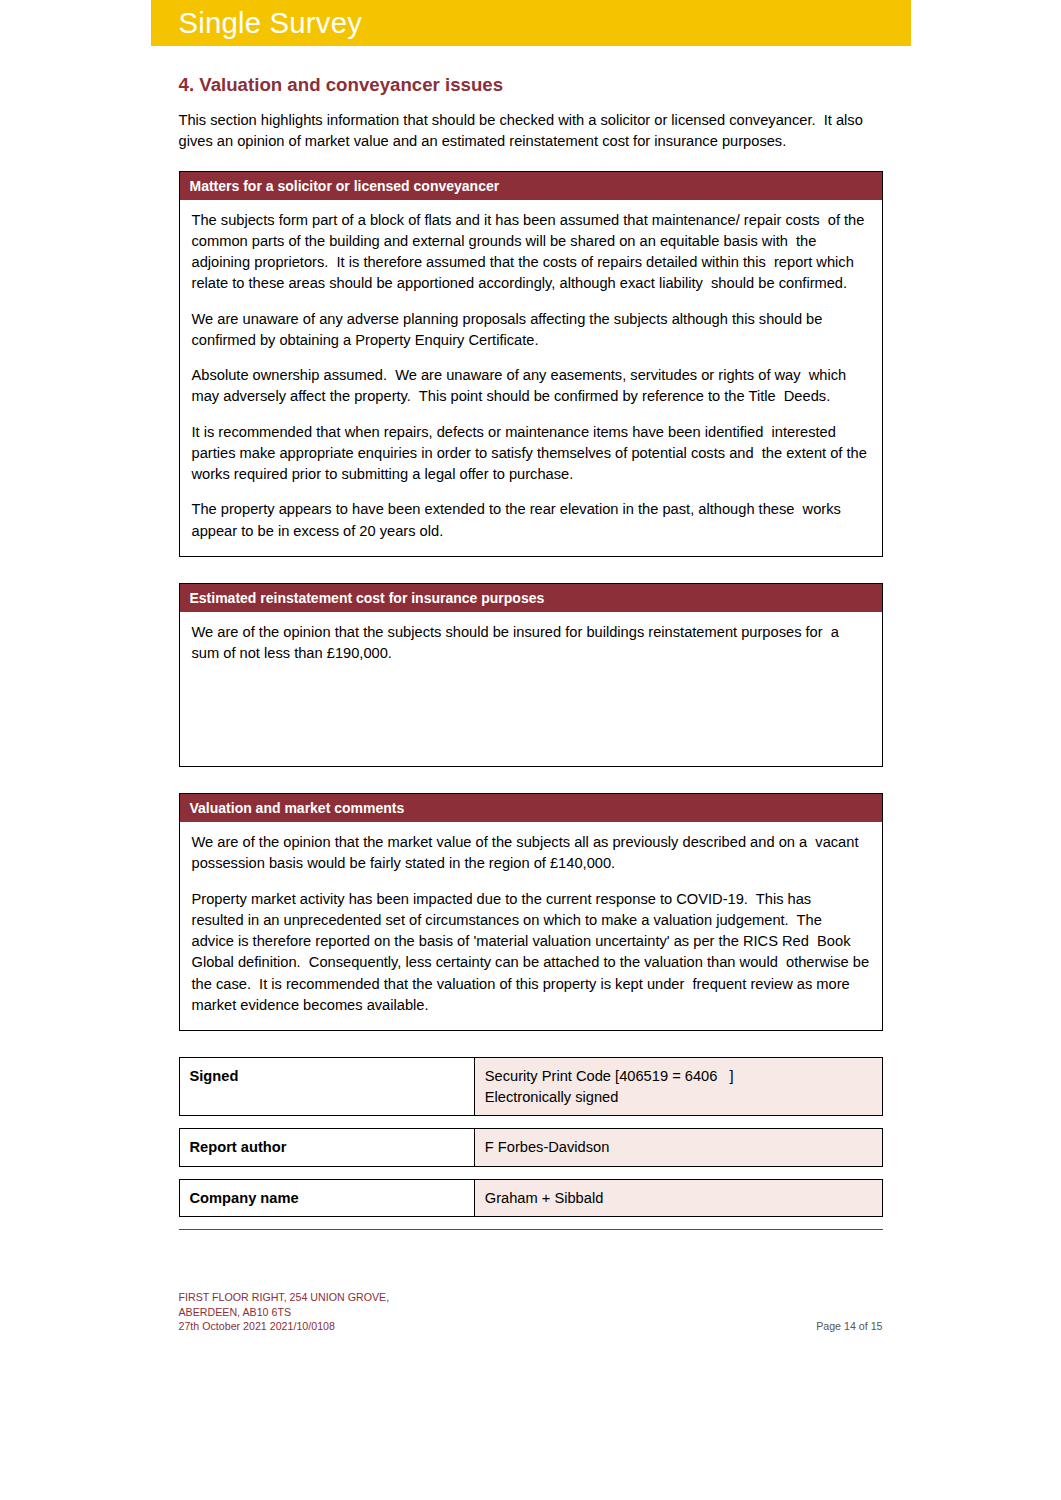Single Survey
4. Valuation and conveyancer issues
This section highlights information that should be checked with a solicitor or licensed conveyancer. It also gives an opinion of market value and an estimated reinstatement cost for insurance purposes.
Matters for a solicitor or licensed conveyancer
The subjects form part of a block of flats and it has been assumed that maintenance/ repair costs of the common parts of the building and external grounds will be shared on an equitable basis with the adjoining proprietors. It is therefore assumed that the costs of repairs detailed within this report which relate to these areas should be apportioned accordingly, although exact liability should be confirmed.
We are unaware of any adverse planning proposals affecting the subjects although this should be confirmed by obtaining a Property Enquiry Certificate.
Absolute ownership assumed. We are unaware of any easements, servitudes or rights of way which may adversely affect the property. This point should be confirmed by reference to the Title Deeds.
It is recommended that when repairs, defects or maintenance items have been identified interested parties make appropriate enquiries in order to satisfy themselves of potential costs and the extent of the works required prior to submitting a legal offer to purchase.
The property appears to have been extended to the rear elevation in the past, although these works appear to be in excess of 20 years old.
Estimated reinstatement cost for insurance purposes
We are of the opinion that the subjects should be insured for buildings reinstatement purposes for a sum of not less than £190,000.
Valuation and market comments
We are of the opinion that the market value of the subjects all as previously described and on a vacant possession basis would be fairly stated in the region of £140,000.
Property market activity has been impacted due to the current response to COVID-19. This has resulted in an unprecedented set of circumstances on which to make a valuation judgement. The advice is therefore reported on the basis of 'material valuation uncertainty' as per the RICS Red Book Global definition. Consequently, less certainty can be attached to the valuation than would otherwise be the case. It is recommended that the valuation of this property is kept under frequent review as more market evidence becomes available.
| Signed | Security Print Code [406519 = 6406 ] Electronically signed |
| Report author | F Forbes-Davidson |
| Company name | Graham + Sibbald |
FIRST FLOOR RIGHT, 254 UNION GROVE,
ABERDEEN, AB10 6TS
27th October 2021 2021/10/0108 Page 14 of 15